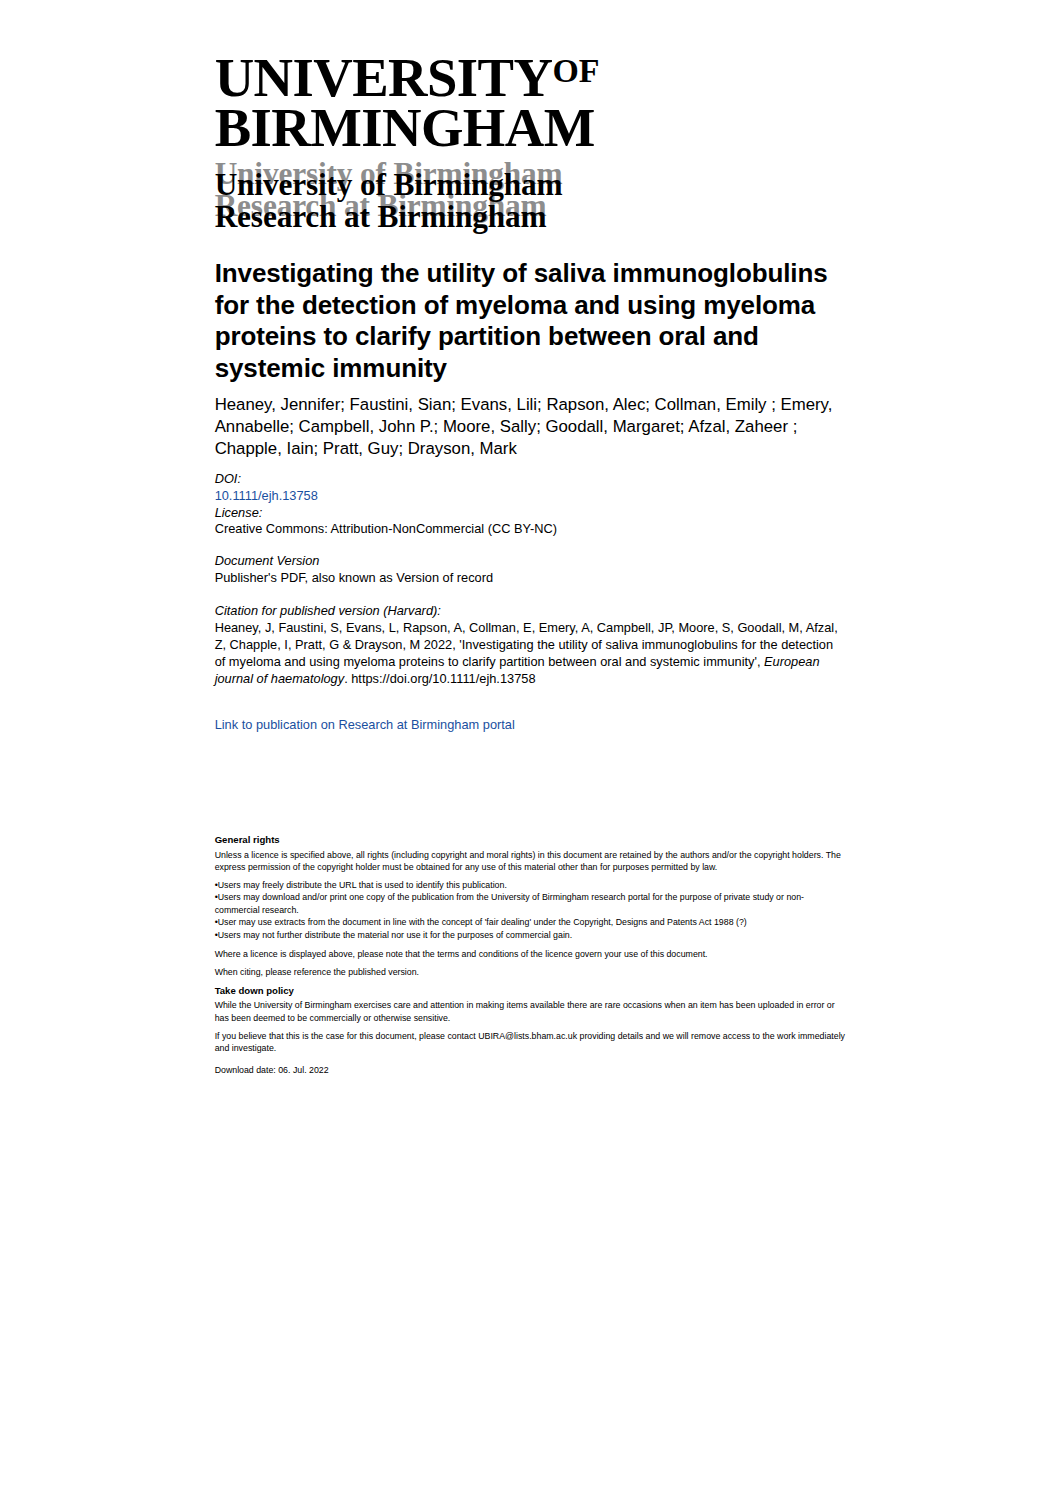UNIVERSITYOF BIRMINGHAM
University of Birmingham
Research at Birmingham
University of Birmingham
Research at Birmingham
Investigating the utility of saliva immunoglobulins for the detection of myeloma and using myeloma proteins to clarify partition between oral and systemic immunity
Heaney, Jennifer; Faustini, Sian; Evans, Lili; Rapson, Alec; Collman, Emily ; Emery, Annabelle; Campbell, John P.; Moore, Sally; Goodall, Margaret; Afzal, Zaheer ; Chapple, Iain; Pratt, Guy; Drayson, Mark
DOI:
10.1111/ejh.13758
License:
Creative Commons: Attribution-NonCommercial (CC BY-NC)
Document Version
Publisher's PDF, also known as Version of record
Citation for published version (Harvard):
Heaney, J, Faustini, S, Evans, L, Rapson, A, Collman, E, Emery, A, Campbell, JP, Moore, S, Goodall, M, Afzal, Z, Chapple, I, Pratt, G & Drayson, M 2022, 'Investigating the utility of saliva immunoglobulins for the detection of myeloma and using myeloma proteins to clarify partition between oral and systemic immunity', European journal of haematology. https://doi.org/10.1111/ejh.13758
Link to publication on Research at Birmingham portal
General rights
Unless a licence is specified above, all rights (including copyright and moral rights) in this document are retained by the authors and/or the copyright holders. The express permission of the copyright holder must be obtained for any use of this material other than for purposes permitted by law.
•Users may freely distribute the URL that is used to identify this publication.
•Users may download and/or print one copy of the publication from the University of Birmingham research portal for the purpose of private study or non-commercial research.
•User may use extracts from the document in line with the concept of 'fair dealing' under the Copyright, Designs and Patents Act 1988 (?)
•Users may not further distribute the material nor use it for the purposes of commercial gain.
Where a licence is displayed above, please note that the terms and conditions of the licence govern your use of this document.
When citing, please reference the published version.
Take down policy
While the University of Birmingham exercises care and attention in making items available there are rare occasions when an item has been uploaded in error or has been deemed to be commercially or otherwise sensitive.
If you believe that this is the case for this document, please contact UBIRA@lists.bham.ac.uk providing details and we will remove access to the work immediately and investigate.
Download date: 06. Jul. 2022